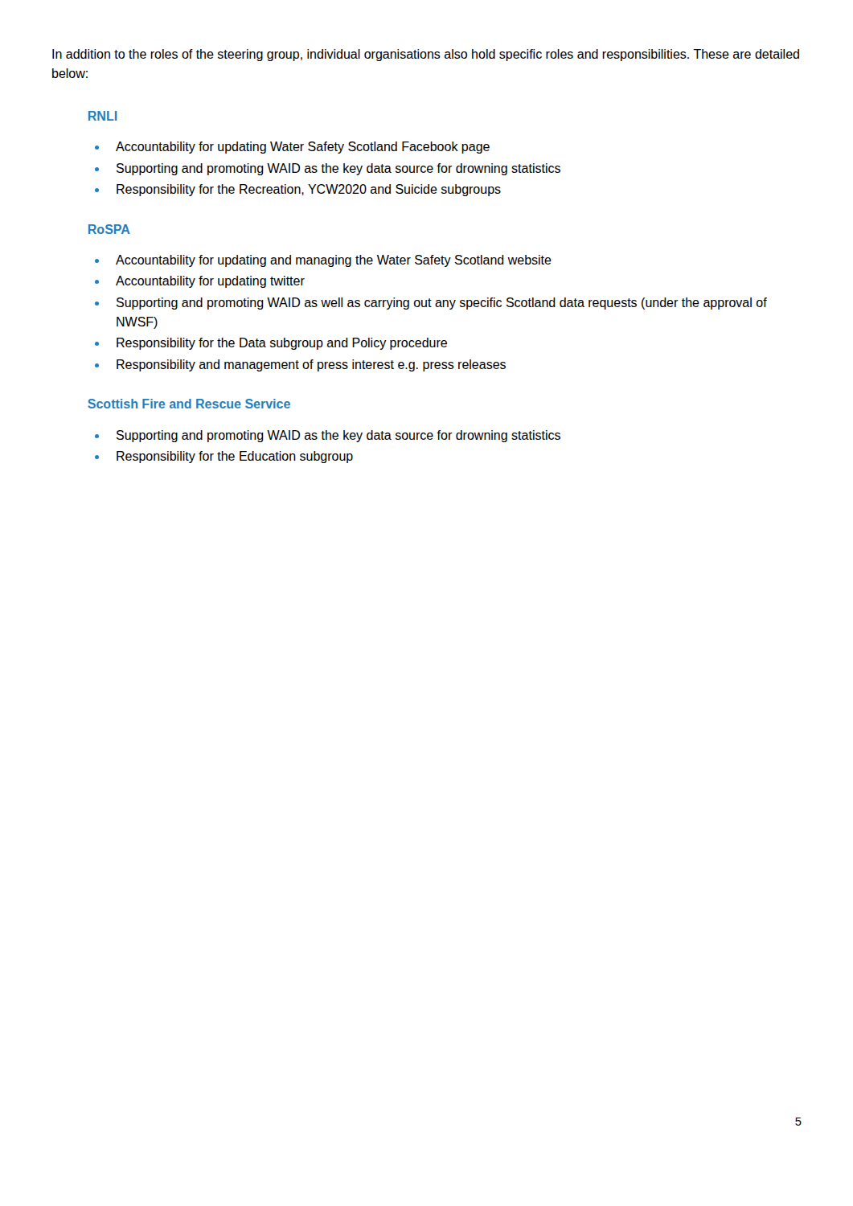In addition to the roles of the steering group, individual organisations also hold specific roles and responsibilities. These are detailed below:
RNLI
Accountability for updating Water Safety Scotland Facebook page
Supporting and promoting WAID as the key data source for drowning statistics
Responsibility for the Recreation, YCW2020 and Suicide subgroups
RoSPA
Accountability for updating and managing the Water Safety Scotland website
Accountability for updating twitter
Supporting and promoting WAID as well as carrying out any specific Scotland data requests (under the approval of NWSF)
Responsibility for the Data subgroup and Policy procedure
Responsibility and management of press interest e.g. press releases
Scottish Fire and Rescue Service
Supporting and promoting WAID as the key data source for drowning statistics
Responsibility for the Education subgroup
5